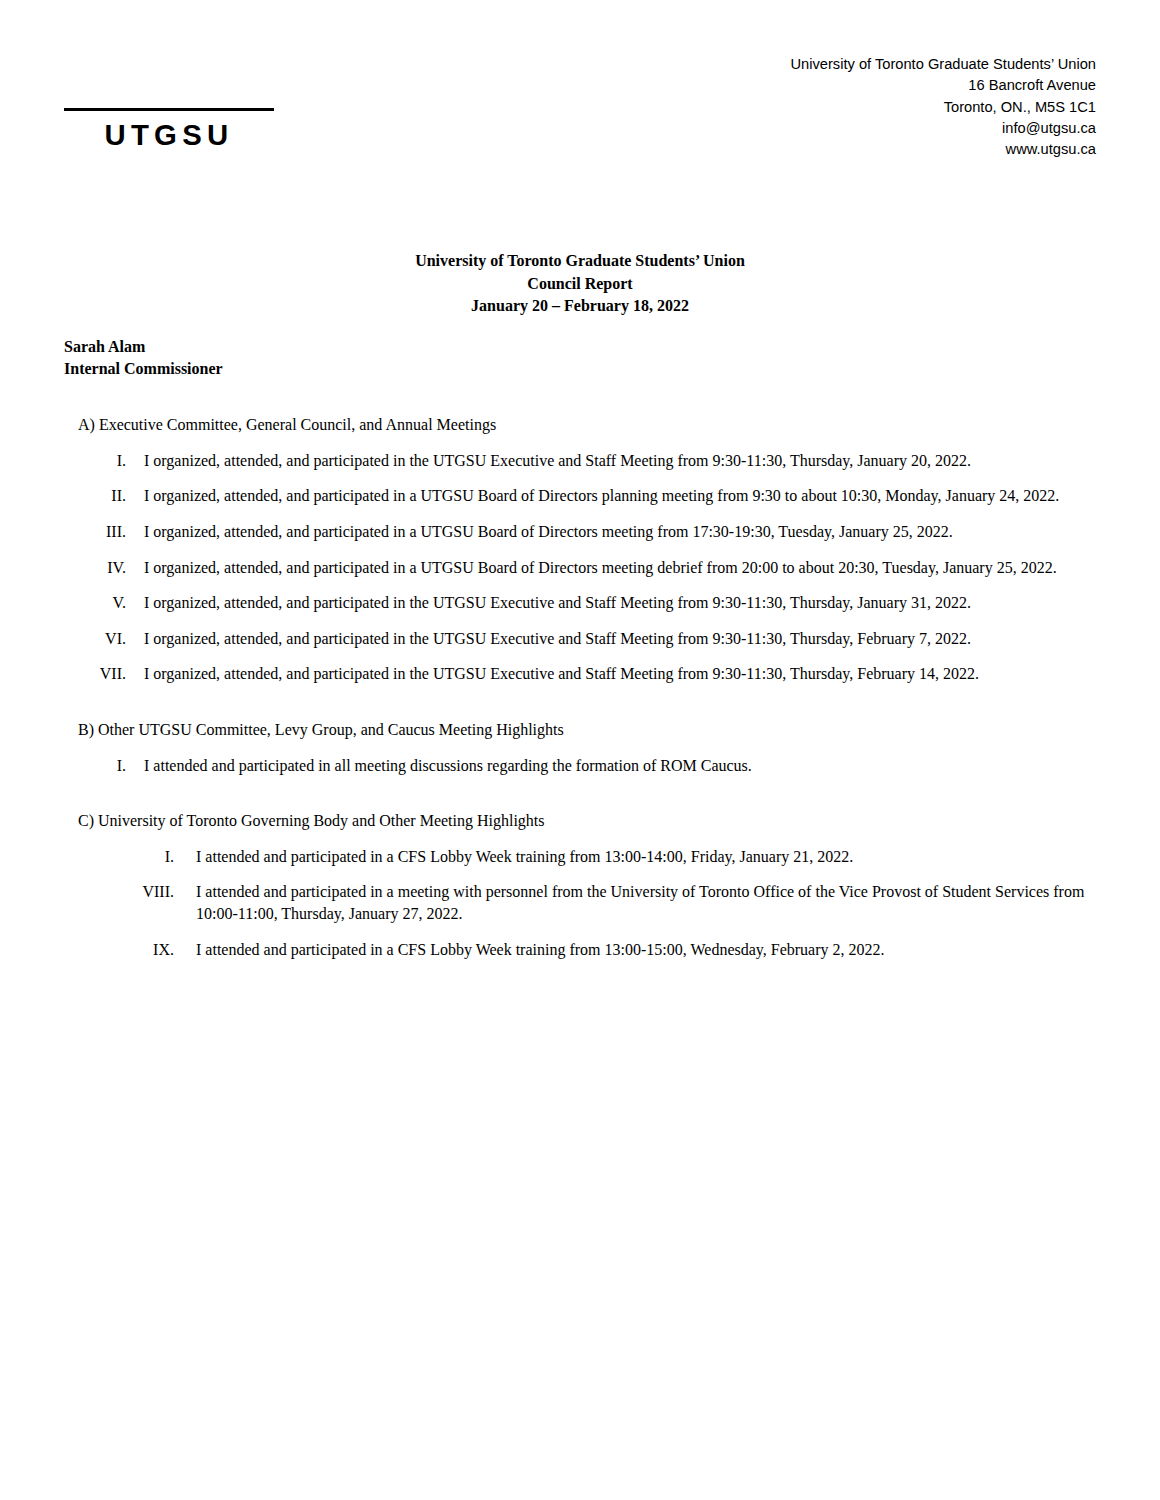UTGSU
University of Toronto Graduate Students’ Union
16 Bancroft Avenue
Toronto, ON., M5S 1C1
info@utgsu.ca
www.utgsu.ca
University of Toronto Graduate Students’ Union
Council Report
January 20 – February 18, 2022
Sarah Alam Internal Commissioner
A) Executive Committee, General Council, and Annual Meetings
I organized, attended, and participated in the UTGSU Executive and Staff Meeting from 9:30-11:30, Thursday, January 20, 2022.
I organized, attended, and participated in a UTGSU Board of Directors planning meeting from 9:30 to about 10:30, Monday, January 24, 2022.
I organized, attended, and participated in a UTGSU Board of Directors meeting from 17:30-19:30, Tuesday, January 25, 2022.
I organized, attended, and participated in a UTGSU Board of Directors meeting debrief from 20:00 to about 20:30, Tuesday, January 25, 2022.
I organized, attended, and participated in the UTGSU Executive and Staff Meeting from 9:30-11:30, Thursday, January 31, 2022.
I organized, attended, and participated in the UTGSU Executive and Staff Meeting from 9:30-11:30, Thursday, February 7, 2022.
I organized, attended, and participated in the UTGSU Executive and Staff Meeting from 9:30-11:30, Thursday, February 14, 2022.
B) Other UTGSU Committee, Levy Group, and Caucus Meeting Highlights
I attended and participated in all meeting discussions regarding the formation of ROM Caucus.
C) University of Toronto Governing Body and Other Meeting Highlights
I. I attended and participated in a CFS Lobby Week training from 13:00-14:00, Friday, January 21, 2022.
VIII. I attended and participated in a meeting with personnel from the University of Toronto Office of the Vice Provost of Student Services from 10:00-11:00, Thursday, January 27, 2022.
IX. I attended and participated in a CFS Lobby Week training from 13:00-15:00, Wednesday, February 2, 2022.